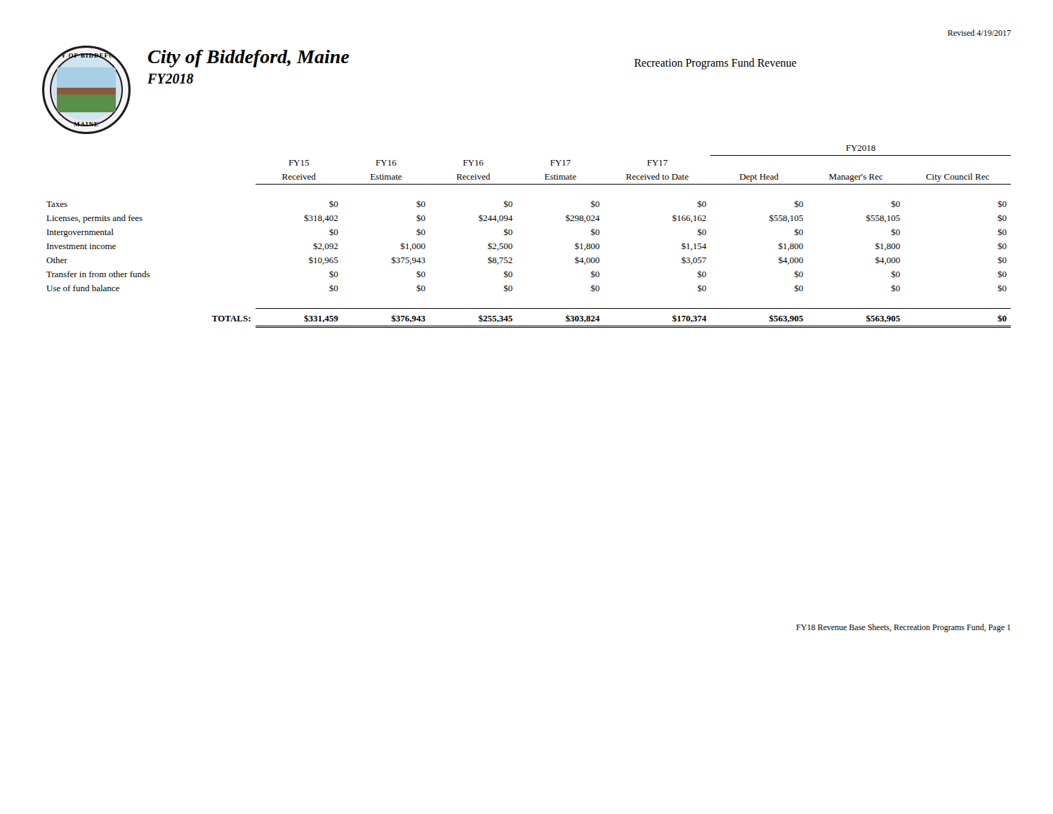Revised 4/19/2017
CITY OF BIDDEFORD
MAINE
City of Biddeford, Maine
FY2018
Recreation Programs Fund Revenue
| | | | | | | FY2018 |
| --- | --- | --- | --- | --- | --- | --- |
| | FY15 | FY16 | FY16 | FY17 | FY17 | | | |
| | Received | Estimate | Received | Estimate | Received to Date | Dept Head | Manager's Rec | City Council Rec |
| Taxes | $0 | $0 | $0 | $0 | $0 | $0 | $0 | $0 |
| Licenses, permits and fees | $318,402 | $0 | $244,094 | $298,024 | $166,162 | $558,105 | $558,105 | $0 |
| Intergovernmental | $0 | $0 | $0 | $0 | $0 | $0 | $0 | $0 |
| Investment income | $2,092 | $1,000 | $2,500 | $1,800 | $1,154 | $1,800 | $1,800 | $0 |
| Other | $10,965 | $375,943 | $8,752 | $4,000 | $3,057 | $4,000 | $4,000 | $0 |
| Transfer in from other funds | $0 | $0 | $0 | $0 | $0 | $0 | $0 | $0 |
| Use of fund balance | $0 | $0 | $0 | $0 | $0 | $0 | $0 | $0 |
| TOTALS: | $331,459 | $376,943 | $255,345 | $303,824 | $170,374 | $563,905 | $563,905 | $0 |
FY18 Revenue Base Sheets, Recreation Programs Fund, Page 1